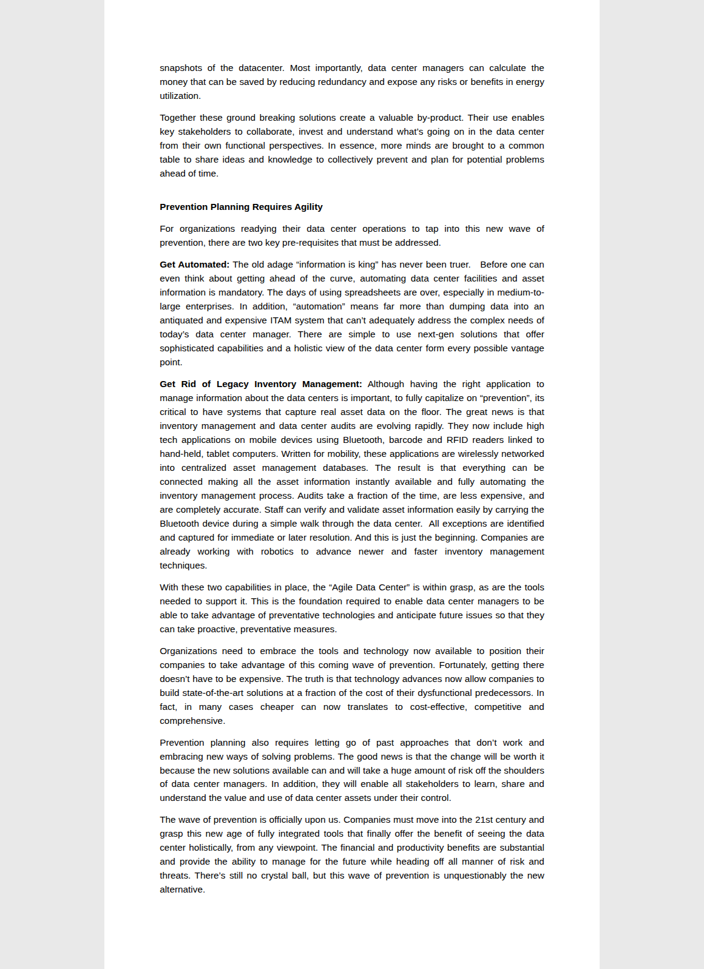snapshots of the datacenter. Most importantly, data center managers can calculate the money that can be saved by reducing redundancy and expose any risks or benefits in energy utilization.
Together these ground breaking solutions create a valuable by-product. Their use enables key stakeholders to collaborate, invest and understand what’s going on in the data center from their own functional perspectives. In essence, more minds are brought to a common table to share ideas and knowledge to collectively prevent and plan for potential problems ahead of time.
Prevention Planning Requires Agility
For organizations readying their data center operations to tap into this new wave of prevention, there are two key pre-requisites that must be addressed.
Get Automated: The old adage “information is king” has never been truer. Before one can even think about getting ahead of the curve, automating data center facilities and asset information is mandatory. The days of using spreadsheets are over, especially in medium-to-large enterprises. In addition, “automation” means far more than dumping data into an antiquated and expensive ITAM system that can’t adequately address the complex needs of today’s data center manager. There are simple to use next-gen solutions that offer sophisticated capabilities and a holistic view of the data center form every possible vantage point.
Get Rid of Legacy Inventory Management: Although having the right application to manage information about the data centers is important, to fully capitalize on “prevention”, its critical to have systems that capture real asset data on the floor. The great news is that inventory management and data center audits are evolving rapidly. They now include high tech applications on mobile devices using Bluetooth, barcode and RFID readers linked to hand-held, tablet computers. Written for mobility, these applications are wirelessly networked into centralized asset management databases. The result is that everything can be connected making all the asset information instantly available and fully automating the inventory management process. Audits take a fraction of the time, are less expensive, and are completely accurate. Staff can verify and validate asset information easily by carrying the Bluetooth device during a simple walk through the data center. All exceptions are identified and captured for immediate or later resolution. And this is just the beginning. Companies are already working with robotics to advance newer and faster inventory management techniques.
With these two capabilities in place, the “Agile Data Center” is within grasp, as are the tools needed to support it. This is the foundation required to enable data center managers to be able to take advantage of preventative technologies and anticipate future issues so that they can take proactive, preventative measures.
Organizations need to embrace the tools and technology now available to position their companies to take advantage of this coming wave of prevention. Fortunately, getting there doesn’t have to be expensive. The truth is that technology advances now allow companies to build state-of-the-art solutions at a fraction of the cost of their dysfunctional predecessors. In fact, in many cases cheaper can now translates to cost-effective, competitive and comprehensive.
Prevention planning also requires letting go of past approaches that don’t work and embracing new ways of solving problems. The good news is that the change will be worth it because the new solutions available can and will take a huge amount of risk off the shoulders of data center managers. In addition, they will enable all stakeholders to learn, share and understand the value and use of data center assets under their control.
The wave of prevention is officially upon us. Companies must move into the 21st century and grasp this new age of fully integrated tools that finally offer the benefit of seeing the data center holistically, from any viewpoint. The financial and productivity benefits are substantial and provide the ability to manage for the future while heading off all manner of risk and threats. There’s still no crystal ball, but this wave of prevention is unquestionably the new alternative.